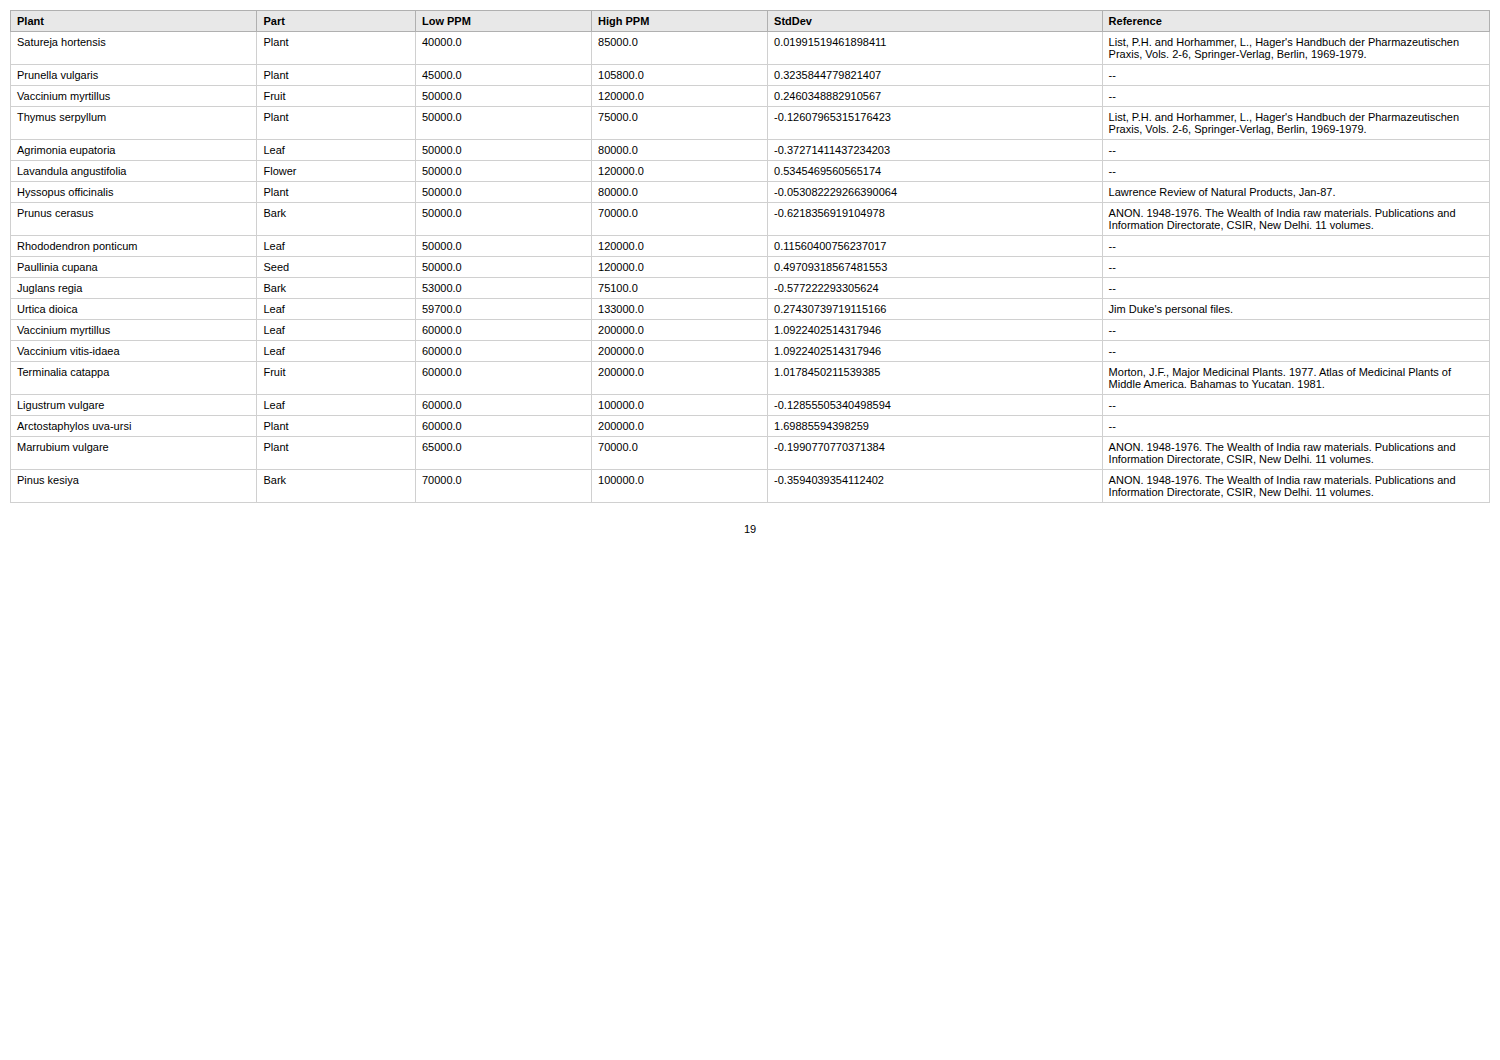| Plant | Part | Low PPM | High PPM | StdDev | Reference |
| --- | --- | --- | --- | --- | --- |
| Satureja hortensis | Plant | 40000.0 | 85000.0 | 0.01991519461898411 | List, P.H. and Horhammer, L., Hager's Handbuch der Pharmazeutischen Praxis, Vols. 2-6, Springer-Verlag, Berlin, 1969-1979. |
| Prunella vulgaris | Plant | 45000.0 | 105800.0 | 0.3235844779821407 | -- |
| Vaccinium myrtillus | Fruit | 50000.0 | 120000.0 | 0.2460348882910567 | -- |
| Thymus serpyllum | Plant | 50000.0 | 75000.0 | -0.12607965315176423 | List, P.H. and Horhammer, L., Hager's Handbuch der Pharmazeutischen Praxis, Vols. 2-6, Springer-Verlag, Berlin, 1969-1979. |
| Agrimonia eupatoria | Leaf | 50000.0 | 80000.0 | -0.37271411437234203 | -- |
| Lavandula angustifolia | Flower | 50000.0 | 120000.0 | 0.5345469560565174 | -- |
| Hyssopus officinalis | Plant | 50000.0 | 80000.0 | -0.053082229266390064 | Lawrence Review of Natural Products, Jan-87. |
| Prunus cerasus | Bark | 50000.0 | 70000.0 | -0.6218356919104978 | ANON. 1948-1976. The Wealth of India raw materials. Publications and Information Directorate, CSIR, New Delhi. 11 volumes. |
| Rhododendron ponticum | Leaf | 50000.0 | 120000.0 | 0.11560400756237017 | -- |
| Paullinia cupana | Seed | 50000.0 | 120000.0 | 0.49709318567481553 | -- |
| Juglans regia | Bark | 53000.0 | 75100.0 | -0.577222293305624 | -- |
| Urtica dioica | Leaf | 59700.0 | 133000.0 | 0.27430739719115166 | Jim Duke's personal files. |
| Vaccinium myrtillus | Leaf | 60000.0 | 200000.0 | 1.0922402514317946 | -- |
| Vaccinium vitis-idaea | Leaf | 60000.0 | 200000.0 | 1.0922402514317946 | -- |
| Terminalia catappa | Fruit | 60000.0 | 200000.0 | 1.0178450211539385 | Morton, J.F., Major Medicinal Plants. 1977. Atlas of Medicinal Plants of Middle America. Bahamas to Yucatan. 1981. |
| Ligustrum vulgare | Leaf | 60000.0 | 100000.0 | -0.12855505340498594 | -- |
| Arctostaphylos uva-ursi | Plant | 60000.0 | 200000.0 | 1.69885594398259 | -- |
| Marrubium vulgare | Plant | 65000.0 | 70000.0 | -0.1990770770371384 | ANON. 1948-1976. The Wealth of India raw materials. Publications and Information Directorate, CSIR, New Delhi. 11 volumes. |
| Pinus kesiya | Bark | 70000.0 | 100000.0 | -0.3594039354112402 | ANON. 1948-1976. The Wealth of India raw materials. Publications and Information Directorate, CSIR, New Delhi. 11 volumes. |
19